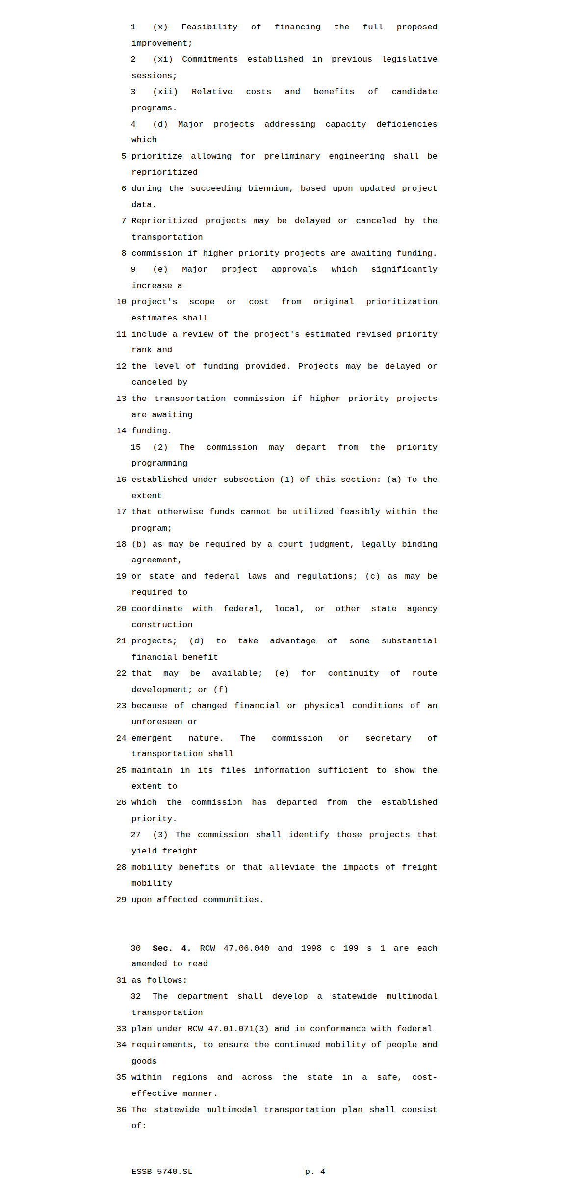1(x) Feasibility of financing the full proposed improvement;
2(xi) Commitments established in previous legislative sessions;
3(xii) Relative costs and benefits of candidate programs.
4(d) Major projects addressing capacity deficiencies which
5prioritize allowing for preliminary engineering shall be reprioritized
6during the succeeding biennium, based upon updated project data.
7 Reprioritized projects may be delayed or canceled by the transportation
8commission if higher priority projects are awaiting funding.
9(e) Major project approvals which significantly increase a
10project's scope or cost from original prioritization estimates shall
11include a review of the project's estimated revised priority rank and
12the level of funding provided. Projects may be delayed or canceled by
13the transportation commission if higher priority projects are awaiting
14funding.
15(2) The commission may depart from the priority programming
16established under subsection (1) of this section: (a) To the extent
17that otherwise funds cannot be utilized feasibly within the program;
18(b) as may be required by a court judgment, legally binding agreement,
19or state and federal laws and regulations; (c) as may be required to
20coordinate with federal, local, or other state agency construction
21projects; (d) to take advantage of some substantial financial benefit
22that may be available; (e) for continuity of route development; or (f)
23because of changed financial or physical conditions of an unforeseen or
24emergent nature. The commission or secretary of transportation shall
25maintain in its files information sufficient to show the extent to
26which the commission has departed from the established priority.
27(3) The commission shall identify those projects that yield freight
28mobility benefits or that alleviate the impacts of freight mobility
29upon affected communities.
30 Sec. 4. RCW 47.06.040 and 1998 c 199 s 1 are each amended to read
31as follows:
32 The department shall develop a statewide multimodal transportation
33plan under RCW 47.01.071(3) and in conformance with federal
34requirements, to ensure the continued mobility of people and goods
35within regions and across the state in a safe, cost-effective manner.
36 The statewide multimodal transportation plan shall consist of:
ESSB 5748.SL p. 4